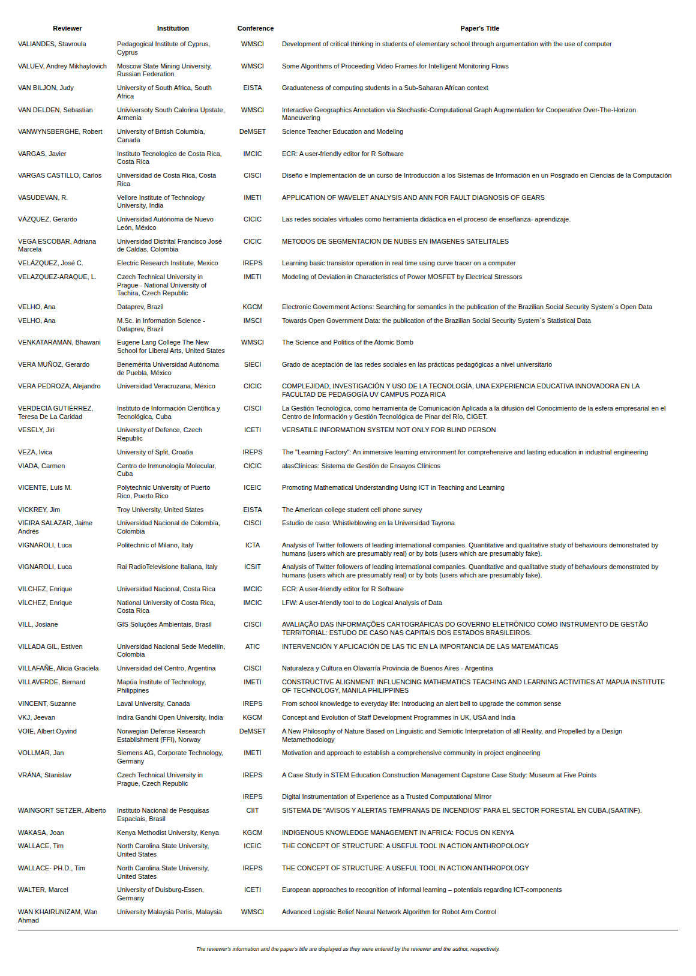| Reviewer | Institution | Conference | Paper's Title |
| --- | --- | --- | --- |
| VALIANDES, Stavroula | Pedagogical Institute of Cyprus, Cyprus | WMSCI | Development of critical thinking in students of elementary school through argumentation with the use of computer |
| VALUEV, Andrey Mikhaylovich | Moscow State Mining University, Russian Federation | WMSCI | Some Algorithms of Proceeding Video Frames for Intelligent Monitoring Flows |
| VAN BILJON, Judy | University of South Africa, South Africa | EISTA | Graduateness of computing students in a Sub-Saharan African context |
| VAN DELDEN, Sebastian | Univiversoty South Calorina Upstate, Armenia | WMSCI | Interactive Geographics Annotation via Stochastic-Computational Graph Augmentation for Cooperative Over-The-Horizon Maneuvering |
| VANWYNSBERGHE, Robert | University of British Columbia, Canada | DeMSET | Science Teacher Education and Modeling |
| VARGAS, Javier | Instituto Tecnologico de Costa Rica, Costa Rica | IMCIC | ECR: A user-friendly editor for R Software |
| VARGAS CASTILLO, Carlos | Universidad de Costa Rica, Costa Rica | CISCI | Diseño e Implementación de un curso de Introducción a los Sistemas de Información en un Posgrado en Ciencias de la Computación |
| VASUDEVAN, R. | Vellore Institute of Technology University, India | IMETI | APPLICATION OF WAVELET ANALYSIS AND ANN FOR FAULT DIAGNOSIS OF GEARS |
| VÁZQUEZ, Gerardo | Universidad Autónoma de Nuevo León, México | CICIC | Las redes sociales virtuales como herramienta didáctica en el proceso de enseñanza- aprendizaje. |
| VEGA ESCOBAR, Adriana Marcela | Universidad Distrital Francisco José de Caldas, Colombia | CICIC | METODOS DE SEGMENTACION DE NUBES EN IMAGENES SATELITALES |
| VELÁZQUEZ, José C. | Electric Research Institute, Mexico | IREPS | Learning basic transistor operation in real time using curve tracer on a computer |
| VELAZQUEZ-ARAQUE, L. | Czech Technical University in Prague - National University of Tachira, Czech Republic | IMETI | Modeling of Deviation in Characteristics of Power MOSFET by Electrical Stressors |
| VELHO, Ana | Dataprev, Brazil | KGCM | Electronic Government Actions: Searching for semantics in the publication of the Brazilian Social Security System´s Open Data |
| VELHO, Ana | M.Sc. in Information Science - Dataprev, Brazil | IMSCI | Towards Open Government Data: the publication of the Brazilian Social Security System´s Statistical Data |
| VENKATARAMAN, Bhawani | Eugene Lang College The New School for Liberal Arts, United States | WMSCI | The Science and Politics of the Atomic Bomb |
| VERA MUÑOZ, Gerardo | Benemérita Universidad Autónoma de Puebla, México | SIECI | Grado de aceptación de las redes sociales en las prácticas pedagógicas a nivel universitario |
| VERA PEDROZA, Alejandro | Universidad Veracruzana, México | CICIC | COMPLEJIDAD, INVESTIGACIÓN Y USO DE LA TECNOLOGÍA, UNA EXPERIENCIA EDUCATIVA INNOVADORA EN LA FACULTAD DE PEDAGOGÍA UV CAMPUS POZA RICA |
| VERDECIA GUTIÉRREZ, Teresa De La Caridad | Instituto de Información Científica y Tecnológica, Cuba | CISCI | La Gestión Tecnológica, como herramienta de Comunicación Aplicada a la difusión del Conocimiento de la esfera empresarial en el Centro de Información y Gestión Tecnológica de Pinar del Río, CIGET. |
| VESELY, Jiri | University of Defence, Czech Republic | ICETI | VERSATILE INFORMATION SYSTEM NOT ONLY FOR BLIND PERSON |
| VEZA, Ivica | University of Split, Croatia | IREPS | The "Learning Factory": An immersive learning environment for comprehensive and lasting education in industrial engineering |
| VIADA, Carmen | Centro de Inmunología Molecular, Cuba | CICIC | alasClínicas: Sistema de Gestión de Ensayos Clínicos |
| VICENTE, Luís M. | Polytechnic University of Puerto Rico, Puerto Rico | ICEIC | Promoting Mathematical Understanding Using ICT in Teaching and Learning |
| VICKREY, Jim | Troy University, United States | EISTA | The American college student cell phone survey |
| VIEIRA SALAZAR, Jaime Andrés | Universidad Nacional de Colombia, Colombia | CISCI | Estudio de caso: Whistleblowing en la Universidad Tayrona |
| VIGNAROLI, Luca | Politechnic of Milano, Italy | ICTA | Analysis of Twitter followers of leading international companies. Quantitative and qualitative study of behaviours demonstrated by humans (users which are presumably real) or by bots (users which are presumably fake). |
| VIGNAROLI, Luca | Rai RadioTelevisione Italiana, Italy | ICSIT | Analysis of Twitter followers of leading international companies. Quantitative and qualitative study of behaviours demonstrated by humans (users which are presumably real) or by bots (users which are presumably fake). |
| VILCHEZ, Enrique | Universidad Nacional, Costa Rica | IMCIC | ECR: A user-friendly editor for R Software |
| VÍLCHEZ, Enrique | National University of Costa Rica, Costa Rica | IMCIC | LFW: A user-friendly tool to do Logical Analysis of Data |
| VILL, Josiane | GIS Soluções Ambientais, Brasil | CISCI | AVALIAÇÃO DAS INFORMAÇÕES CARTOGRÁFICAS DO GOVERNO ELETRÔNICO COMO INSTRUMENTO DE GESTÃO TERRITORIAL: ESTUDO DE CASO NAS CAPITAIS DOS ESTADOS BRASILEIROS. |
| VILLADA GIL, Estiven | Universidad Nacional Sede Medellín, Colombia | ATIC | INTERVENCIÓN Y APLICACIÓN DE LAS TIC EN LA IMPORTANCIA DE LAS MATEMÁTICAS |
| VILLAFAÑE, Alicia Graciela | Universidad del Centro, Argentina | CISCI | Naturaleza y Cultura en Olavarría Provincia de Buenos Aires - Argentina |
| VILLAVERDE, Bernard | Mapúa Institute of Technology, Philippines | IMETI | CONSTRUCTIVE ALIGNMENT: INFLUENCING MATHEMATICS TEACHING AND LEARNING ACTIVITIES AT MAPUA INSTITUTE OF TECHNOLOGY, MANILA PHILIPPINES |
| VINCENT, Suzanne | Laval University, Canada | IREPS | From school knowledge to everyday life: Introducing an alert bell to upgrade the common sense |
| VKJ, Jeevan | Indira Gandhi Open University, India | KGCM | Concept and Evolution of Staff Development Programmes in UK, USA and India |
| VOIE, Albert Oyvind | Norwegian Defense Research Establishment (FFI), Norway | DeMSET | A New Philosophy of Nature Based on Linguistic and Semiotic Interpretation of all Reality, and Propelled by a Design Metamethodology |
| VOLLMAR, Jan | Siemens AG, Corporate Technology, Germany | IMETI | Motivation and approach to establish a comprehensive community in project engineering |
| VRÁNA, Stanislav | Czech Technical University in Prague, Czech Republic | IREPS | A Case Study in STEM Education Construction Management Capstone Case Study: Museum at Five Points |
| | | IREPS | Digital Instrumentation of Experience as a Trusted Computational Mirror |
| WAINGORT SETZER, Alberto | Instituto Nacional de Pesquisas Espaciais, Brasil | CIIT | SISTEMA DE "AVISOS Y ALERTAS TEMPRANAS DE INCENDIOS" PARA EL SECTOR FORESTAL EN CUBA.(SAATINF). |
| WAKASA, Joan | Kenya Methodist University, Kenya | KGCM | INDIGENOUS KNOWLEDGE MANAGEMENT IN AFRICA: FOCUS ON KENYA |
| WALLACE, Tim | North Carolina State University, United States | ICEIC | THE CONCEPT OF STRUCTURE: A USEFUL TOOL IN ACTION ANTHROPOLOGY |
| WALLACE- PH.D., Tim | North Carolina State University, United States | IREPS | THE CONCEPT OF STRUCTURE: A USEFUL TOOL IN ACTION ANTHROPOLOGY |
| WALTER, Marcel | University of Duisburg-Essen, Germany | ICETI | European approaches to recognition of informal learning – potentials regarding ICT-components |
| WAN KHAIRUNIZAM, Wan Ahmad | University Malaysia Perlis, Malaysia | WMSCI | Advanced Logistic Belief Neural Network Algorithm for Robot Arm Control |
The reviewer's information and the paper's title are displayed as they were entered by the reviewer and the author, respectively.